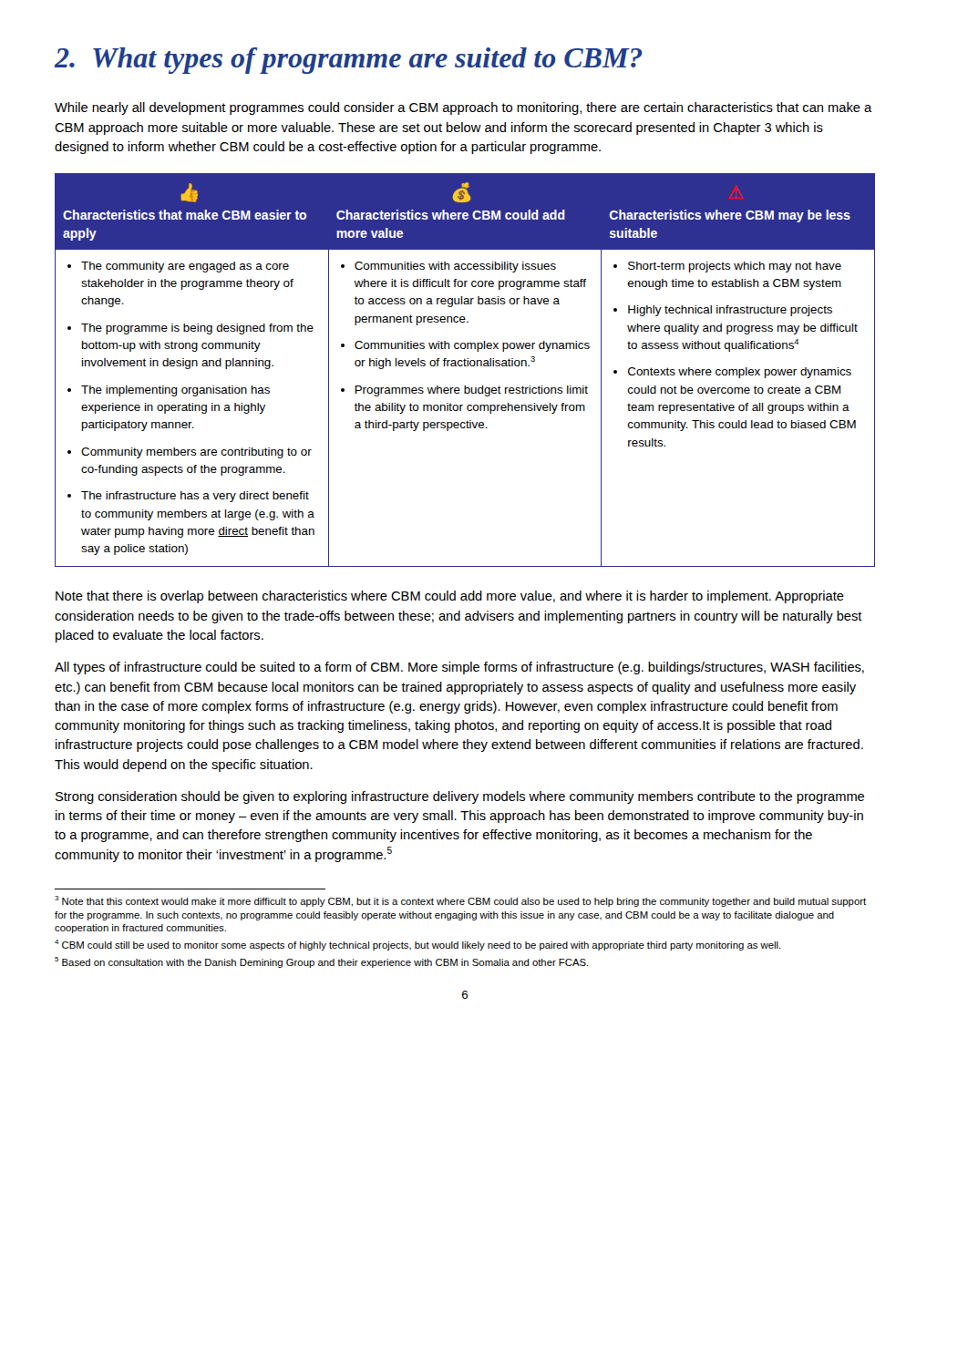2. What types of programme are suited to CBM?
While nearly all development programmes could consider a CBM approach to monitoring, there are certain characteristics that can make a CBM approach more suitable or more valuable. These are set out below and inform the scorecard presented in Chapter 3 which is designed to inform whether CBM could be a cost-effective option for a particular programme.
| 👍 Characteristics that make CBM easier to apply | 💰 Characteristics where CBM could add more value | ⚠ Characteristics where CBM may be less suitable |
| --- | --- | --- |
| The community are engaged as a core stakeholder in the programme theory of change. The programme is being designed from the bottom-up with strong community involvement in design and planning. The implementing organisation has experience in operating in a highly participatory manner. Community members are contributing to or co-funding aspects of the programme. The infrastructure has a very direct benefit to community members at large (e.g. with a water pump having more direct benefit than say a police station) | Communities with accessibility issues where it is difficult for core programme staff to access on a regular basis or have a permanent presence. Communities with complex power dynamics or high levels of fractionalisation. 3 Programmes where budget restrictions limit the ability to monitor comprehensively from a third-party perspective. | Short-term projects which may not have enough time to establish a CBM system Highly technical infrastructure projects where quality and progress may be difficult to assess without qualifications 4 Contexts where complex power dynamics could not be overcome to create a CBM team representative of all groups within a community. This could lead to biased CBM results. |
Note that there is overlap between characteristics where CBM could add more value, and where it is harder to implement. Appropriate consideration needs to be given to the trade-offs between these; and advisers and implementing partners in country will be naturally best placed to evaluate the local factors.
All types of infrastructure could be suited to a form of CBM. More simple forms of infrastructure (e.g. buildings/structures, WASH facilities, etc.) can benefit from CBM because local monitors can be trained appropriately to assess aspects of quality and usefulness more easily than in the case of more complex forms of infrastructure (e.g. energy grids). However, even complex infrastructure could benefit from community monitoring for things such as tracking timeliness, taking photos, and reporting on equity of access.It is possible that road infrastructure projects could pose challenges to a CBM model where they extend between different communities if relations are fractured. This would depend on the specific situation.
Strong consideration should be given to exploring infrastructure delivery models where community members contribute to the programme in terms of their time or money – even if the amounts are very small. This approach has been demonstrated to improve community buy-in to a programme, and can therefore strengthen community incentives for effective monitoring, as it becomes a mechanism for the community to monitor their ‘investment’ in a programme.5
3 Note that this context would make it more difficult to apply CBM, but it is a context where CBM could also be used to help bring the community together and build mutual support for the programme. In such contexts, no programme could feasibly operate without engaging with this issue in any case, and CBM could be a way to facilitate dialogue and cooperation in fractured communities.
4 CBM could still be used to monitor some aspects of highly technical projects, but would likely need to be paired with appropriate third party monitoring as well.
5 Based on consultation with the Danish Demining Group and their experience with CBM in Somalia and other FCAS.
6